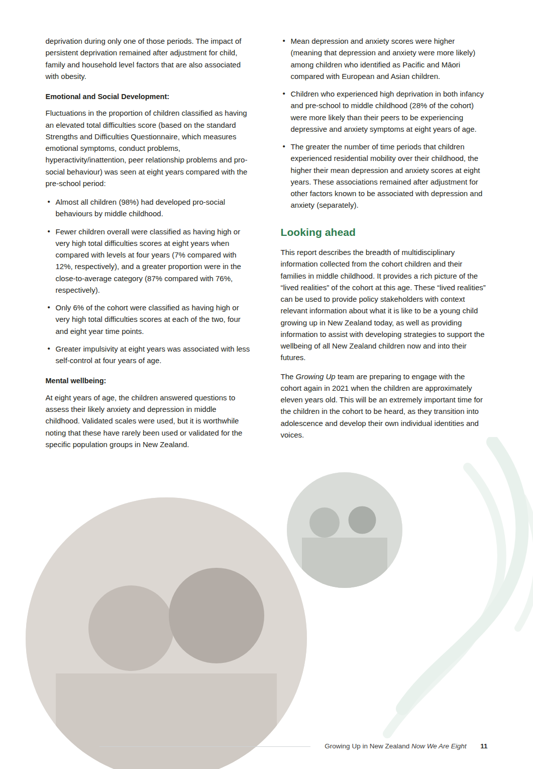deprivation during only one of those periods. The impact of persistent deprivation remained after adjustment for child, family and household level factors that are also associated with obesity.
Emotional and Social Development:
Fluctuations in the proportion of children classified as having an elevated total difficulties score (based on the standard Strengths and Difficulties Questionnaire, which measures emotional symptoms, conduct problems, hyperactivity/inattention, peer relationship problems and pro-social behaviour) was seen at eight years compared with the pre-school period:
Almost all children (98%) had developed pro-social behaviours by middle childhood.
Fewer children overall were classified as having high or very high total difficulties scores at eight years when compared with levels at four years (7% compared with 12%, respectively), and a greater proportion were in the close-to-average category (87% compared with 76%, respectively).
Only 6% of the cohort were classified as having high or very high total difficulties scores at each of the two, four and eight year time points.
Greater impulsivity at eight years was associated with less self-control at four years of age.
Mental wellbeing:
At eight years of age, the children answered questions to assess their likely anxiety and depression in middle childhood. Validated scales were used, but it is worthwhile noting that these have rarely been used or validated for the specific population groups in New Zealand.
Mean depression and anxiety scores were higher (meaning that depression and anxiety were more likely) among children who identified as Pacific and Māori compared with European and Asian children.
Children who experienced high deprivation in both infancy and pre-school to middle childhood (28% of the cohort) were more likely than their peers to be experiencing depressive and anxiety symptoms at eight years of age.
The greater the number of time periods that children experienced residential mobility over their childhood, the higher their mean depression and anxiety scores at eight years. These associations remained after adjustment for other factors known to be associated with depression and anxiety (separately).
Looking ahead
This report describes the breadth of multidisciplinary information collected from the cohort children and their families in middle childhood. It provides a rich picture of the “lived realities” of the cohort at this age. These “lived realities” can be used to provide policy stakeholders with context relevant information about what it is like to be a young child growing up in New Zealand today, as well as providing information to assist with developing strategies to support the wellbeing of all New Zealand children now and into their futures.
The Growing Up team are preparing to engage with the cohort again in 2021 when the children are approximately eleven years old. This will be an extremely important time for the children in the cohort to be heard, as they transition into adolescence and develop their own individual identities and voices.
Growing Up in New Zealand Now We Are Eight
11